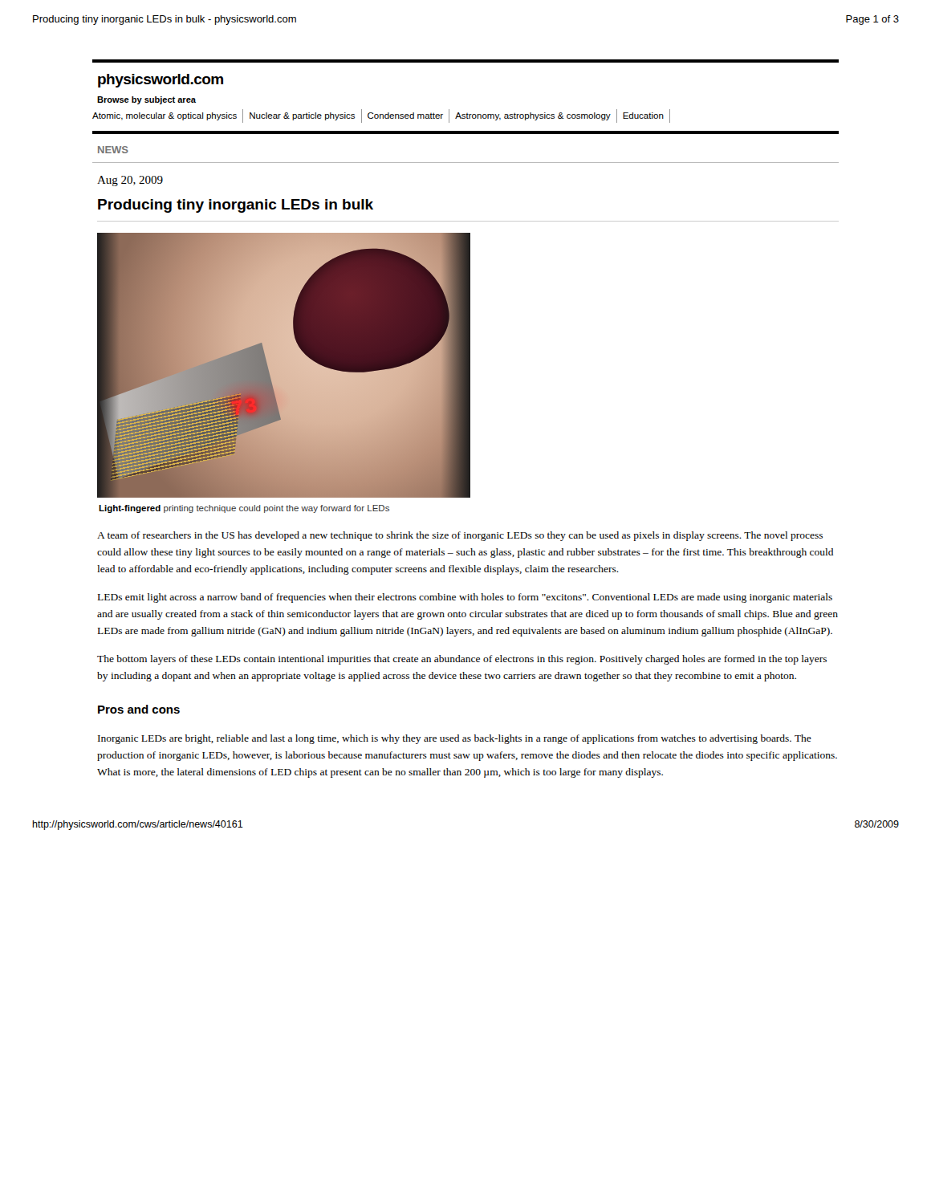Producing tiny inorganic LEDs in bulk - physicsworld.com
Page 1 of 3
physicsworld.com
Browse by subject area
Atomic, molecular & optical physics Nuclear & particle physics Condensed matter Astronomy, astrophysics & cosmology Education
NEWS
Aug 20, 2009
Producing tiny inorganic LEDs in bulk
73
Light-fingered printing technique could point the way forward for LEDs
A team of researchers in the US has developed a new technique to shrink the size of inorganic LEDs so they can be used as pixels in display screens. The novel process could allow these tiny light sources to be easily mounted on a range of materials – such as glass, plastic and rubber substrates – for the first time. This breakthrough could lead to affordable and eco-friendly applications, including computer screens and flexible displays, claim the researchers.
LEDs emit light across a narrow band of frequencies when their electrons combine with holes to form "excitons". Conventional LEDs are made using inorganic materials and are usually created from a stack of thin semiconductor layers that are grown onto circular substrates that are diced up to form thousands of small chips. Blue and green LEDs are made from gallium nitride (GaN) and indium gallium nitride (InGaN) layers, and red equivalents are based on aluminum indium gallium phosphide (AlInGaP).
The bottom layers of these LEDs contain intentional impurities that create an abundance of electrons in this region. Positively charged holes are formed in the top layers by including a dopant and when an appropriate voltage is applied across the device these two carriers are drawn together so that they recombine to emit a photon.
Pros and cons
Inorganic LEDs are bright, reliable and last a long time, which is why they are used as back-lights in a range of applications from watches to advertising boards. The production of inorganic LEDs, however, is laborious because manufacturers must saw up wafers, remove the diodes and then relocate the diodes into specific applications. What is more, the lateral dimensions of LED chips at present can be no smaller than 200 µm, which is too large for many displays.
http://physicsworld.com/cws/article/news/40161
8/30/2009